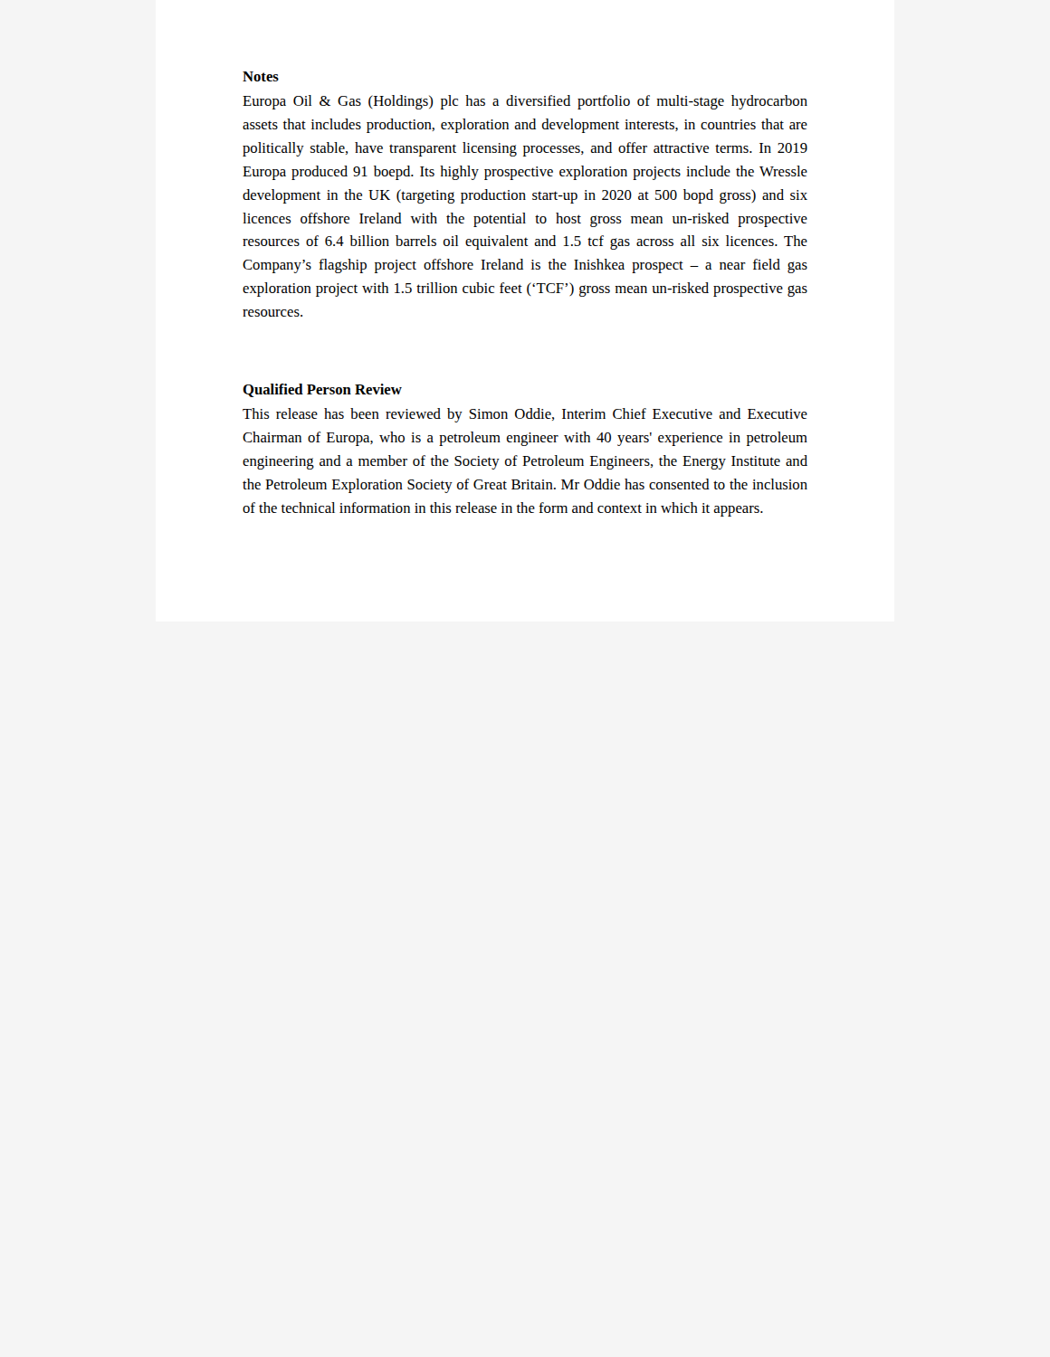Notes
Europa Oil & Gas (Holdings) plc has a diversified portfolio of multi-stage hydrocarbon assets that includes production, exploration and development interests, in countries that are politically stable, have transparent licensing processes, and offer attractive terms. In 2019 Europa produced 91 boepd. Its highly prospective exploration projects include the Wressle development in the UK (targeting production start-up in 2020 at 500 bopd gross) and six licences offshore Ireland with the potential to host gross mean un-risked prospective resources of 6.4 billion barrels oil equivalent and 1.5 tcf gas across all six licences. The Company’s flagship project offshore Ireland is the Inishkea prospect – a near field gas exploration project with 1.5 trillion cubic feet (‘TCF’) gross mean un-risked prospective gas resources.
Qualified Person Review
This release has been reviewed by Simon Oddie, Interim Chief Executive and Executive Chairman of Europa, who is a petroleum engineer with 40 years' experience in petroleum engineering and a member of the Society of Petroleum Engineers, the Energy Institute and the Petroleum Exploration Society of Great Britain. Mr Oddie has consented to the inclusion of the technical information in this release in the form and context in which it appears.